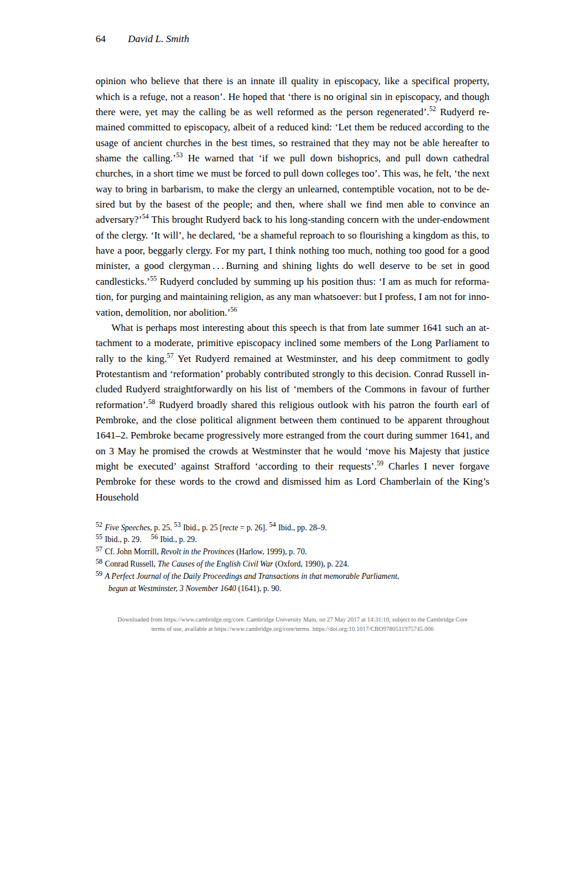64 David L. Smith
opinion who believe that there is an innate ill quality in episcopacy, like a specifical property, which is a refuge, not a reason’. He hoped that ‘there is no original sin in episcopacy, and though there were, yet may the calling be as well reformed as the person regenerated’.52 Rudyerd remained committed to episcopacy, albeit of a reduced kind: ‘Let them be reduced according to the usage of ancient churches in the best times, so restrained that they may not be able hereafter to shame the calling.’53 He warned that ‘if we pull down bishoprics, and pull down cathedral churches, in a short time we must be forced to pull down colleges too’. This was, he felt, ‘the next way to bring in barbarism, to make the clergy an unlearned, contemptible vocation, not to be desired but by the basest of the people; and then, where shall we find men able to convince an adversary?’54 This brought Rudyerd back to his long-standing concern with the under-endowment of the clergy. ‘It will’, he declared, ‘be a shameful reproach to so flourishing a kingdom as this, to have a poor, beggarly clergy. For my part, I think nothing too much, nothing too good for a good minister, a good clergyman . . . Burning and shining lights do well deserve to be set in good candlesticks.’55 Rudyerd concluded by summing up his position thus: ‘I am as much for reformation, for purging and maintaining religion, as any man whatsoever: but I profess, I am not for innovation, demolition, nor abolition.’56
What is perhaps most interesting about this speech is that from late summer 1641 such an attachment to a moderate, primitive episcopacy inclined some members of the Long Parliament to rally to the king.57 Yet Rudyerd remained at Westminster, and his deep commitment to godly Protestantism and ‘reformation’ probably contributed strongly to this decision. Conrad Russell included Rudyerd straightforwardly on his list of ‘members of the Commons in favour of further reformation’.58 Rudyerd broadly shared this religious outlook with his patron the fourth earl of Pembroke, and the close political alignment between them continued to be apparent throughout 1641–2. Pembroke became progressively more estranged from the court during summer 1641, and on 3 May he promised the crowds at Westminster that he would ‘move his Majesty that justice might be executed’ against Strafford ‘according to their requests’.59 Charles I never forgave Pembroke for these words to the crowd and dismissed him as Lord Chamberlain of the King’s Household
52 Five Speeches, p. 25. 53 Ibid., p. 25 [recte = p. 26]. 54 Ibid., pp. 28–9.
55 Ibid., p. 29. 56 Ibid., p. 29.
57 Cf. John Morrill, Revolt in the Provinces (Harlow, 1999), p. 70.
58 Conrad Russell, The Causes of the English Civil War (Oxford, 1990), p. 224.
59 A Perfect Journal of the Daily Proceedings and Transactions in that memorable Parliament,
begun at Westminster, 3 November 1640 (1641), p. 90.
Downloaded from https://www.cambridge.org/core. Cambridge University Main, on 27 May 2017 at 14:31:10, subject to the Cambridge Core
terms of use, available at https://www.cambridge.org/core/terms. https://doi.org/10.1017/CBO9780511975745.006